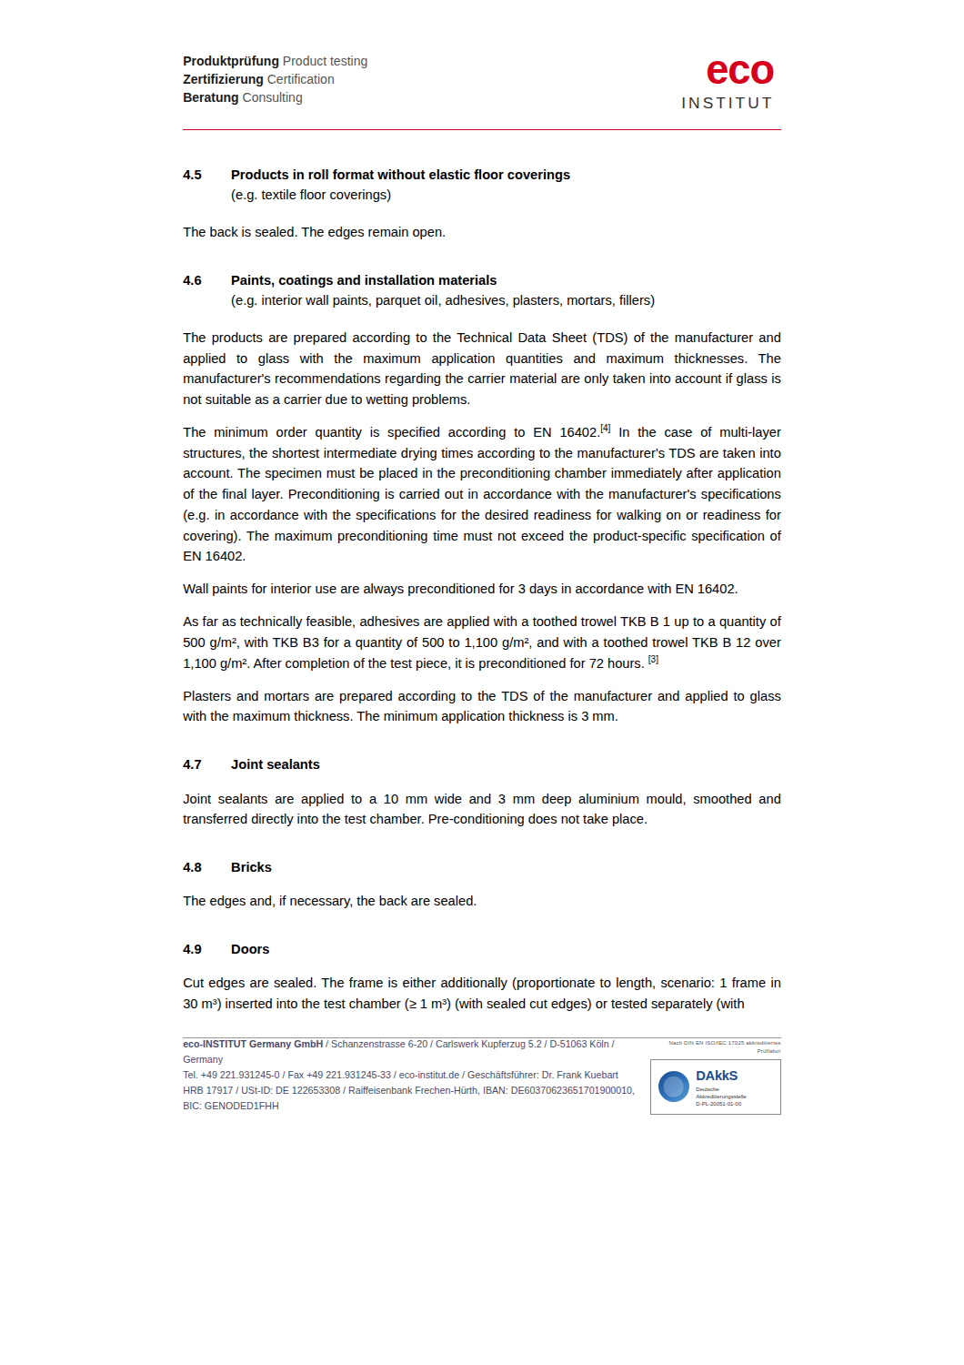Produktprüfung Product testing
Zertifizierung Certification
Beratung Consulting
eco
INSTITUT
4.5 Products in roll format without elastic floor coverings
(e.g. textile floor coverings)
The back is sealed. The edges remain open.
4.6 Paints, coatings and installation materials
(e.g. interior wall paints, parquet oil, adhesives, plasters, mortars, fillers)
The products are prepared according to the Technical Data Sheet (TDS) of the manufacturer and applied to glass with the maximum application quantities and maximum thicknesses. The manufacturer's recommendations regarding the carrier material are only taken into account if glass is not suitable as a carrier due to wetting problems.
The minimum order quantity is specified according to EN 16402.[4] In the case of multi-layer structures, the shortest intermediate drying times according to the manufacturer's TDS are taken into account. The specimen must be placed in the preconditioning chamber immediately after application of the final layer. Preconditioning is carried out in accordance with the manufacturer's specifications (e.g. in accordance with the specifications for the desired readiness for walking on or readiness for covering). The maximum preconditioning time must not exceed the product-specific specification of EN 16402.
Wall paints for interior use are always preconditioned for 3 days in accordance with EN 16402.
As far as technically feasible, adhesives are applied with a toothed trowel TKB B 1 up to a quantity of 500 g/m², with TKB B3 for a quantity of 500 to 1,100 g/m², and with a toothed trowel TKB B 12 over 1,100 g/m². After completion of the test piece, it is preconditioned for 72 hours. [3]
Plasters and mortars are prepared according to the TDS of the manufacturer and applied to glass with the maximum thickness. The minimum application thickness is 3 mm.
4.7 Joint sealants
Joint sealants are applied to a 10 mm wide and 3 mm deep aluminium mould, smoothed and transferred directly into the test chamber. Pre-conditioning does not take place.
4.8 Bricks
The edges and, if necessary, the back are sealed.
4.9 Doors
Cut edges are sealed. The frame is either additionally (proportionate to length, scenario: 1 frame in 30 m³) inserted into the test chamber (≥ 1 m³) (with sealed cut edges) or tested separately (with
eco-INSTITUT Germany GmbH / Schanzenstrasse 6-20 / Carlswerk Kupferzug 5.2 / D-51063 Köln / Germany
Tel. +49 221.931245-0 / Fax +49 221.931245-33 / eco-institut.de / Geschäftsführer: Dr. Frank Kuebart
HRB 17917 / USt-ID: DE 122653308 / Raiffeisenbank Frechen-Hürth, IBAN: DE60370623651701900010, BIC: GENODED1FHH
Nach DIN EN ISO/IEC 17025 akkreditiertes Prüflabor
DAkkS
Deutsche
Akkreditierungsstelle
D-PL-20051-01-00